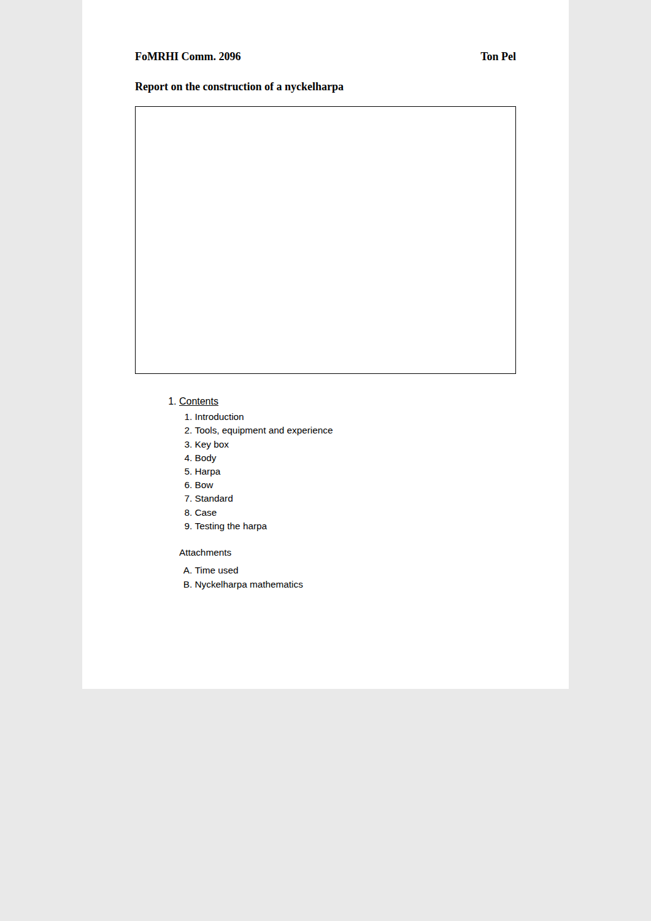FoMRHI Comm. 2096 Ton Pel
Report on the construction of a nyckelharpa
Contents
Introduction
Tools, equipment and experience
Key box
Body
Harpa
Bow
Standard
Case
Testing the harpa
Attachments
Time used
Nyckelharpa mathematics